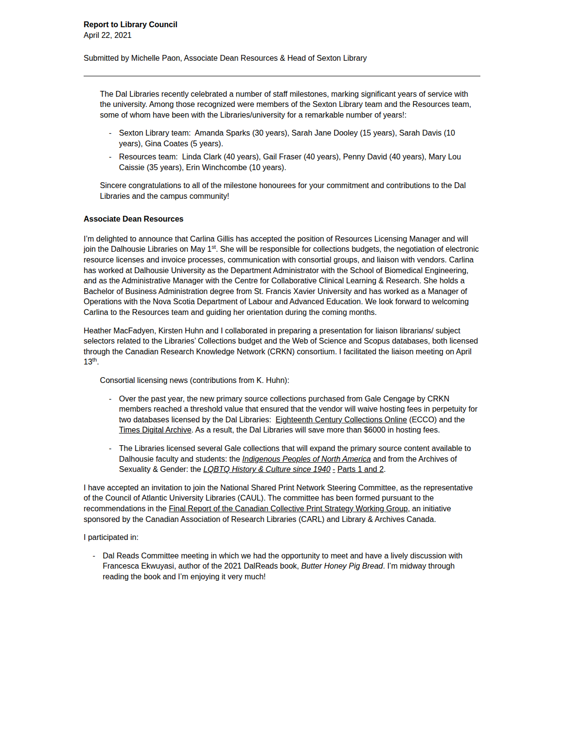Report to Library Council
April 22, 2021
Submitted by Michelle Paon, Associate Dean Resources & Head of Sexton Library
The Dal Libraries recently celebrated a number of staff milestones, marking significant years of service with the university. Among those recognized were members of the Sexton Library team and the Resources team, some of whom have been with the Libraries/university for a remarkable number of years!:
Sexton Library team: Amanda Sparks (30 years), Sarah Jane Dooley (15 years), Sarah Davis (10 years), Gina Coates (5 years).
Resources team: Linda Clark (40 years), Gail Fraser (40 years), Penny David (40 years), Mary Lou Caissie (35 years), Erin Winchcombe (10 years).
Sincere congratulations to all of the milestone honourees for your commitment and contributions to the Dal Libraries and the campus community!
Associate Dean Resources
I’m delighted to announce that Carlina Gillis has accepted the position of Resources Licensing Manager and will join the Dalhousie Libraries on May 1st. She will be responsible for collections budgets, the negotiation of electronic resource licenses and invoice processes, communication with consortial groups, and liaison with vendors. Carlina has worked at Dalhousie University as the Department Administrator with the School of Biomedical Engineering, and as the Administrative Manager with the Centre for Collaborative Clinical Learning & Research. She holds a Bachelor of Business Administration degree from St. Francis Xavier University and has worked as a Manager of Operations with the Nova Scotia Department of Labour and Advanced Education. We look forward to welcoming Carlina to the Resources team and guiding her orientation during the coming months.
Heather MacFadyen, Kirsten Huhn and I collaborated in preparing a presentation for liaison librarians/ subject selectors related to the Libraries’ Collections budget and the Web of Science and Scopus databases, both licensed through the Canadian Research Knowledge Network (CRKN) consortium. I facilitated the liaison meeting on April 13th.
Consortial licensing news (contributions from K. Huhn):
Over the past year, the new primary source collections purchased from Gale Cengage by CRKN members reached a threshold value that ensured that the vendor will waive hosting fees in perpetuity for two databases licensed by the Dal Libraries: Eighteenth Century Collections Online (ECCO) and the Times Digital Archive. As a result, the Dal Libraries will save more than $6000 in hosting fees.
The Libraries licensed several Gale collections that will expand the primary source content available to Dalhousie faculty and students: the Indigenous Peoples of North America and from the Archives of Sexuality & Gender: the LQBTQ History & Culture since 1940 - Parts 1 and 2.
I have accepted an invitation to join the National Shared Print Network Steering Committee, as the representative of the Council of Atlantic University Libraries (CAUL). The committee has been formed pursuant to the recommendations in the Final Report of the Canadian Collective Print Strategy Working Group, an initiative sponsored by the Canadian Association of Research Libraries (CARL) and Library & Archives Canada.
I participated in:
Dal Reads Committee meeting in which we had the opportunity to meet and have a lively discussion with Francesca Ekwuyasi, author of the 2021 DalReads book, Butter Honey Pig Bread. I’m midway through reading the book and I’m enjoying it very much!